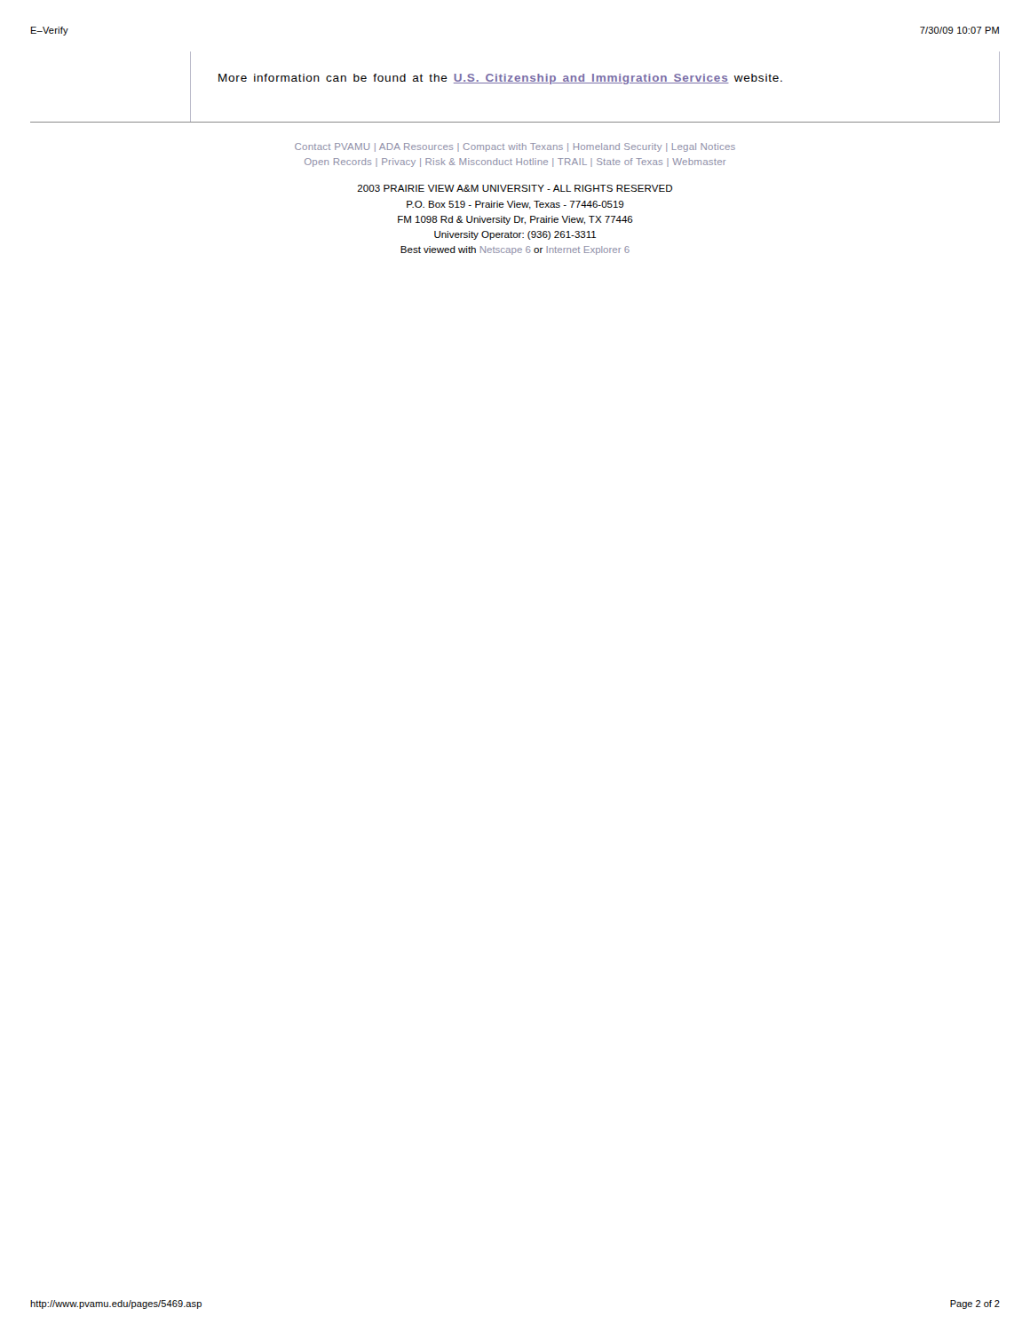E–Verify
7/30/09 10:07 PM
More information can be found at the U.S. Citizenship and Immigration Services website.
Contact PVAMU | ADA Resources | Compact with Texans | Homeland Security | Legal Notices
Open Records | Privacy | Risk & Misconduct Hotline | TRAIL | State of Texas | Webmaster
2003 PRAIRIE VIEW A&M UNIVERSITY - ALL RIGHTS RESERVED
P.O. Box 519 - Prairie View, Texas - 77446-0519
FM 1098 Rd & University Dr, Prairie View, TX 77446
University Operator: (936) 261-3311
Best viewed with Netscape 6 or Internet Explorer 6
http://www.pvamu.edu/pages/5469.asp
Page 2 of 2